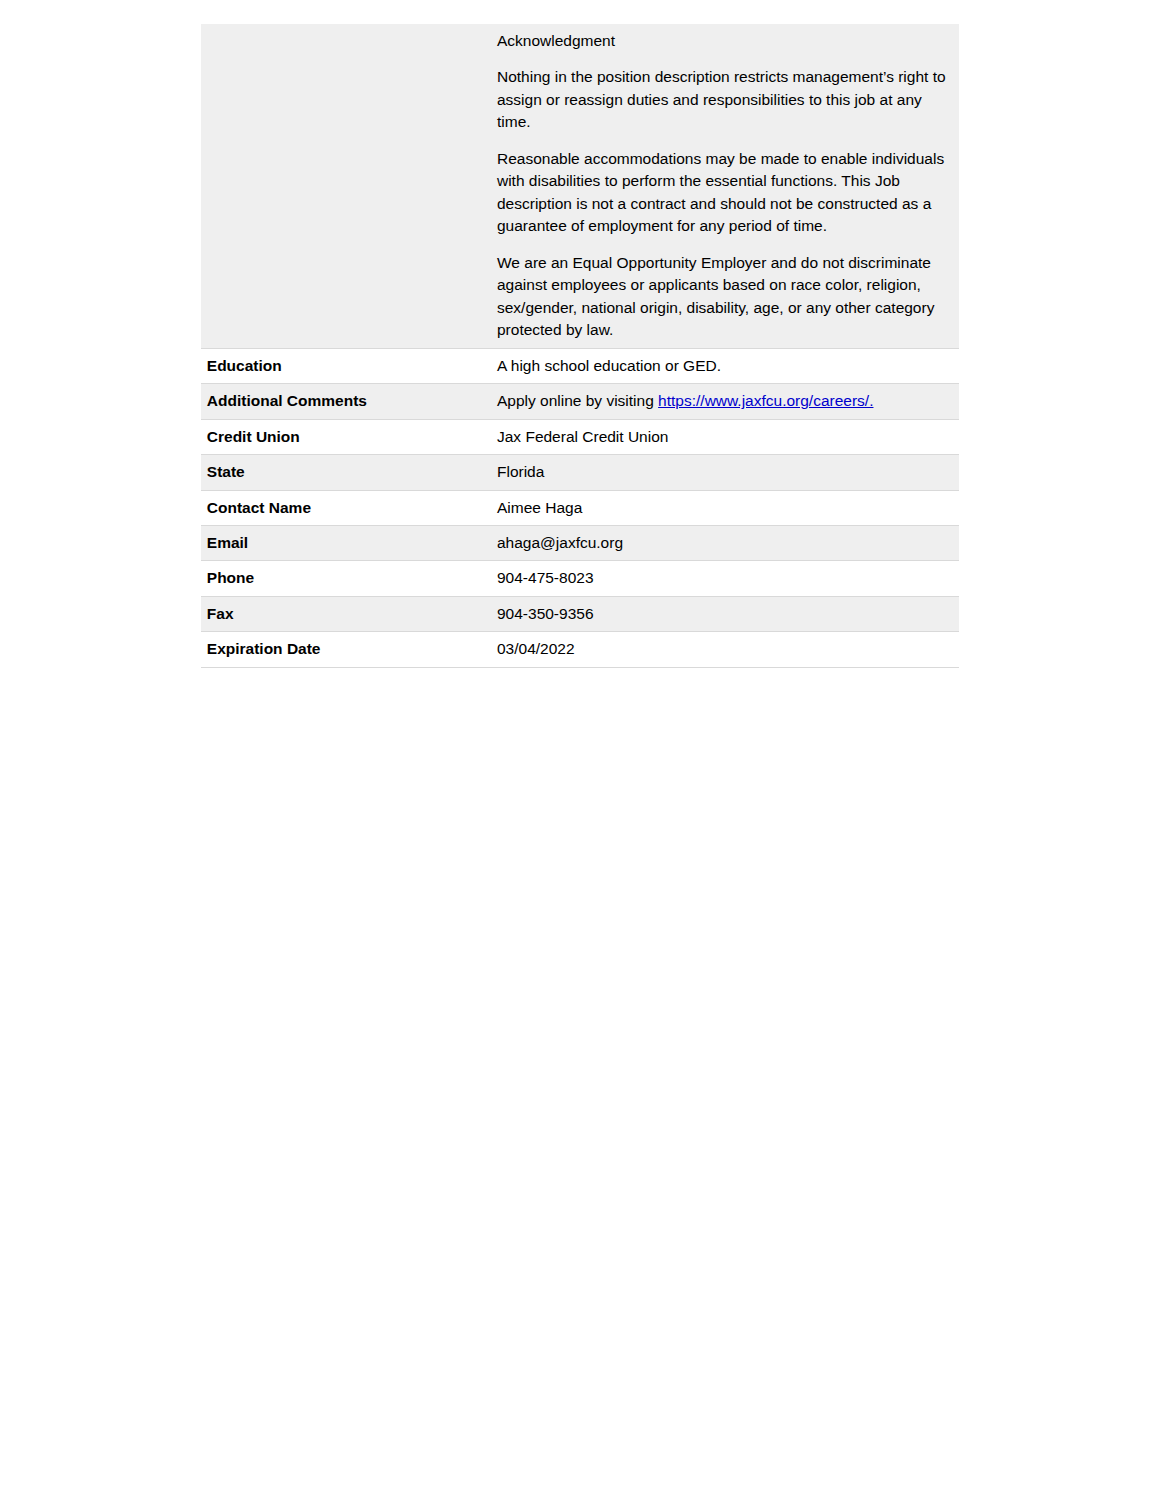| | Acknowledgment Nothing in the position description restricts management’s right to assign or reassign duties and responsibilities to this job at any time. Reasonable accommodations may be made to enable individuals with disabilities to perform the essential functions. This Job description is not a contract and should not be constructed as a guarantee of employment for any period of time. We are an Equal Opportunity Employer and do not discriminate against employees or applicants based on race color, religion, sex/gender, national origin, disability, age, or any other category protected by law. |
| Education | A high school education or GED. |
| Additional Comments | Apply online by visiting https://www.jaxfcu.org/careers/. |
| Credit Union | Jax Federal Credit Union |
| State | Florida |
| Contact Name | Aimee Haga |
| Email | ahaga@jaxfcu.org |
| Phone | 904-475-8023 |
| Fax | 904-350-9356 |
| Expiration Date | 03/04/2022 |